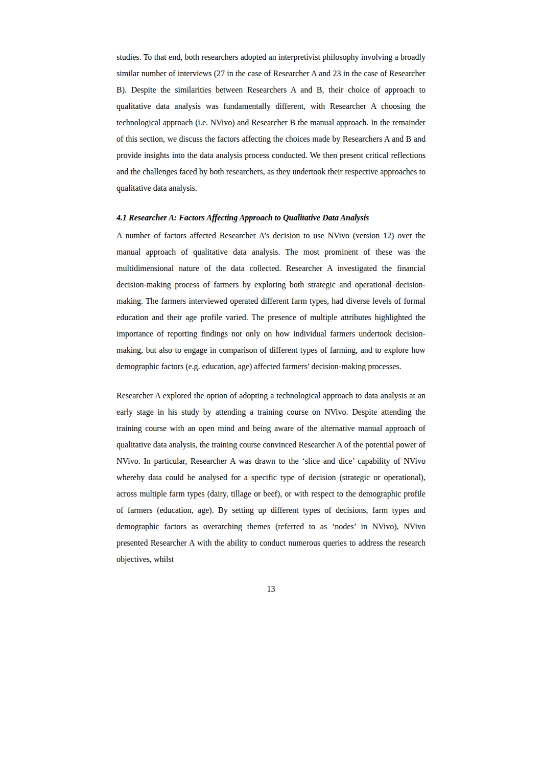studies. To that end, both researchers adopted an interpretivist philosophy involving a broadly similar number of interviews (27 in the case of Researcher A and 23 in the case of Researcher B). Despite the similarities between Researchers A and B, their choice of approach to qualitative data analysis was fundamentally different, with Researcher A choosing the technological approach (i.e. NVivo) and Researcher B the manual approach. In the remainder of this section, we discuss the factors affecting the choices made by Researchers A and B and provide insights into the data analysis process conducted. We then present critical reflections and the challenges faced by both researchers, as they undertook their respective approaches to qualitative data analysis.
4.1 Researcher A: Factors Affecting Approach to Qualitative Data Analysis
A number of factors affected Researcher A’s decision to use NVivo (version 12) over the manual approach of qualitative data analysis. The most prominent of these was the multidimensional nature of the data collected. Researcher A investigated the financial decision-making process of farmers by exploring both strategic and operational decision-making. The farmers interviewed operated different farm types, had diverse levels of formal education and their age profile varied. The presence of multiple attributes highlighted the importance of reporting findings not only on how individual farmers undertook decision-making, but also to engage in comparison of different types of farming, and to explore how demographic factors (e.g. education, age) affected farmers’ decision-making processes.
Researcher A explored the option of adopting a technological approach to data analysis at an early stage in his study by attending a training course on NVivo. Despite attending the training course with an open mind and being aware of the alternative manual approach of qualitative data analysis, the training course convinced Researcher A of the potential power of NVivo. In particular, Researcher A was drawn to the ‘slice and dice’ capability of NVivo whereby data could be analysed for a specific type of decision (strategic or operational), across multiple farm types (dairy, tillage or beef), or with respect to the demographic profile of farmers (education, age). By setting up different types of decisions, farm types and demographic factors as overarching themes (referred to as ‘nodes’ in NVivo), NVivo presented Researcher A with the ability to conduct numerous queries to address the research objectives, whilst
13